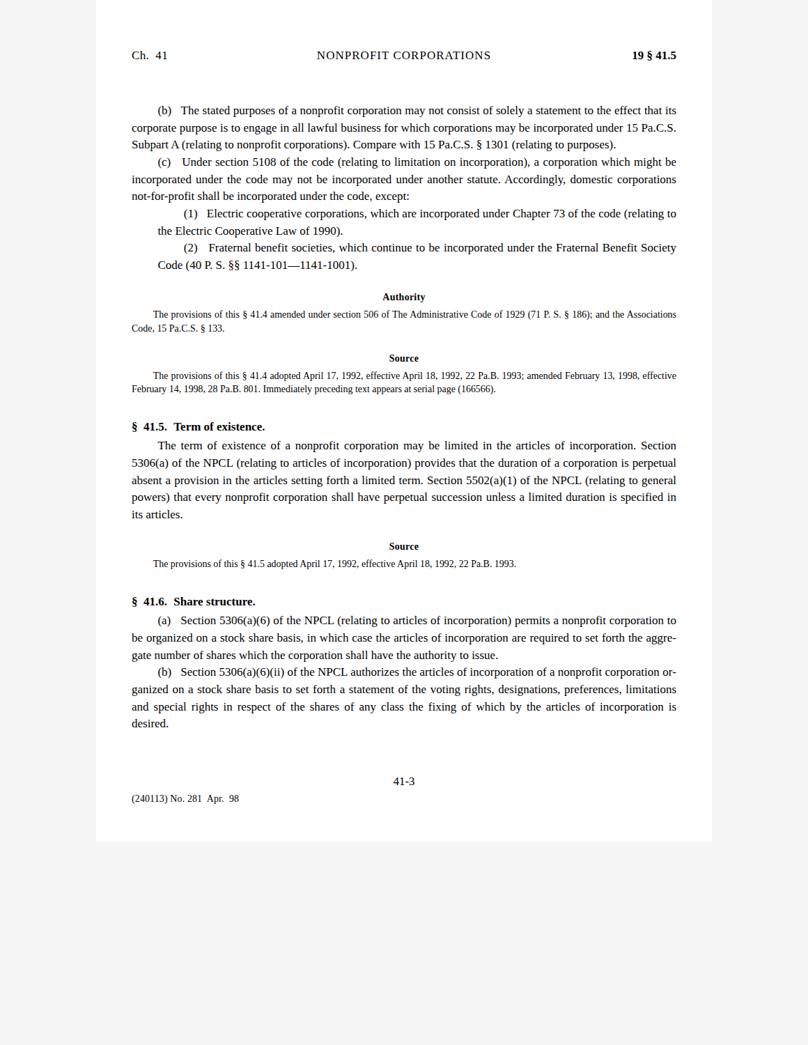Ch. 41
NONPROFIT CORPORATIONS
19 § 41.5
(b) The stated purposes of a nonprofit corporation may not consist of solely a statement to the effect that its corporate purpose is to engage in all lawful business for which corporations may be incorporated under 15 Pa.C.S. Subpart A (relating to nonprofit corporations). Compare with 15 Pa.C.S. § 1301 (relating to purposes).
(c) Under section 5108 of the code (relating to limitation on incorporation), a corporation which might be incorporated under the code may not be incorporated under another statute. Accordingly, domestic corporations not-for-profit shall be incorporated under the code, except:
(1) Electric cooperative corporations, which are incorporated under Chapter 73 of the code (relating to the Electric Cooperative Law of 1990).
(2) Fraternal benefit societies, which continue to be incorporated under the Fraternal Benefit Society Code (40 P. S. §§ 1141-101—1141-1001).
Authority
The provisions of this § 41.4 amended under section 506 of The Administrative Code of 1929 (71 P. S. § 186); and the Associations Code, 15 Pa.C.S. § 133.
Source
The provisions of this § 41.4 adopted April 17, 1992, effective April 18, 1992, 22 Pa.B. 1993; amended February 13, 1998, effective February 14, 1998, 28 Pa.B. 801. Immediately preceding text appears at serial page (166566).
§ 41.5. Term of existence.
The term of existence of a nonprofit corporation may be limited in the articles of incorporation. Section 5306(a) of the NPCL (relating to articles of incorporation) provides that the duration of a corporation is perpetual absent a provision in the articles setting forth a limited term. Section 5502(a)(1) of the NPCL (relating to general powers) that every nonprofit corporation shall have perpetual succession unless a limited duration is specified in its articles.
Source
The provisions of this § 41.5 adopted April 17, 1992, effective April 18, 1992, 22 Pa.B. 1993.
§ 41.6. Share structure.
(a) Section 5306(a)(6) of the NPCL (relating to articles of incorporation) permits a nonprofit corporation to be organized on a stock share basis, in which case the articles of incorporation are required to set forth the aggregate number of shares which the corporation shall have the authority to issue.
(b) Section 5306(a)(6)(ii) of the NPCL authorizes the articles of incorporation of a nonprofit corporation organized on a stock share basis to set forth a statement of the voting rights, designations, preferences, limitations and special rights in respect of the shares of any class the fixing of which by the articles of incorporation is desired.
41-3
(240113) No. 281 Apr. 98